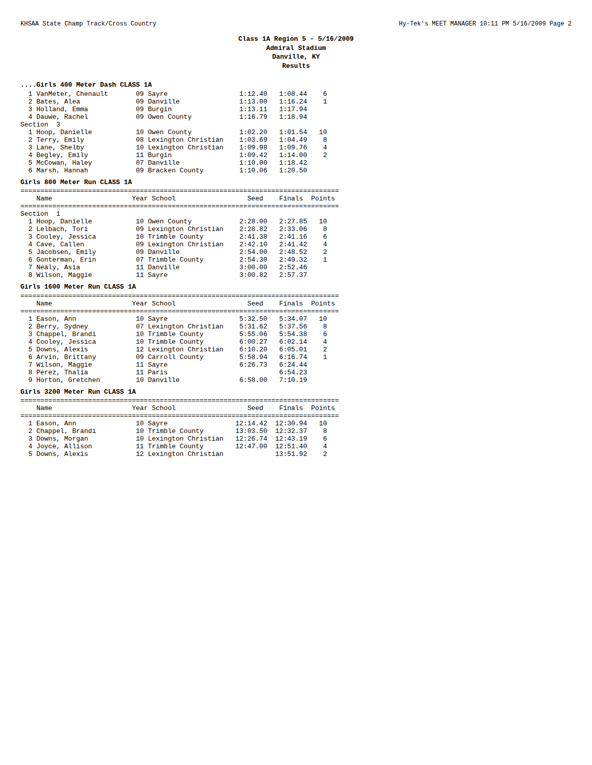KHSAA State Champ Track/Cross Country Hy-Tek's MEET MANAGER 10:11 PM 5/16/2009 Page 2
Class 1A Region 5 - 5/16/2009 Admiral Stadium Danville, KY Results
....Girls 400 Meter Dash CLASS 1A
  1 VanMeter, Chenault       09 Sayre                  1:12.40   1:08.44    6
  2 Bates, Alea              09 Danville               1:13.00   1:16.24    1
  3 Holland, Emma            09 Burgin                 1:13.11   1:17.94
  4 Dauwe, Rachel            09 Owen County            1:16.79   1:18.94
Section  3
  1 Hoop, Danielle           10 Owen County            1:02.20   1:01.54   10
  2 Terry, Emily             08 Lexington Christian    1:03.69   1:04.49    8
  3 Lane, Shelby             10 Lexington Christian    1:09.98   1:09.76    4
  4 Begley, Emily            11 Burgin                 1:09.42   1:14.00    2
  5 McCowan, Haley           07 Danville               1:10.00   1:18.42
  6 Marsh, Hannah            09 Bracken County         1:10.06   1:20.50
Girls 800 Meter Run CLASS 1A
================================================================================
    Name                    Year School                  Seed    Finals  Points
================================================================================
Section  1
  1 Hoop, Danielle           10 Owen County            2:28.00   2:27.85   10
  2 Lelbach, Tori            09 Lexington Christian    2:28.82   2:33.06    8
  3 Cooley, Jessica          10 Trimble County         2:41.38   2:41.16    6
  4 Cave, Callen             09 Lexington Christian    2:42.10   2:41.42    4
  5 Jacobsen, Emily          09 Danville               2:54.00   2:48.52    2
  6 Gonterman, Erin          07 Trimble County         2:54.30   2:49.32    1
  7 Nealy, Asia              11 Danville               3:00.00   2:52.46
  8 Wilson, Maggie           11 Sayre                  3:00.82   2:57.37
Girls 1600 Meter Run CLASS 1A
================================================================================
    Name                    Year School                  Seed    Finals  Points
================================================================================
  1 Eason, Ann               10 Sayre                  5:32.50   5:34.07   10
  2 Berry, Sydney            07 Lexington Christian    5:31.62   5:37.56    8
  3 Chappel, Brandi          10 Trimble County         5:55.06   5:54.38    6
  4 Cooley, Jessica          10 Trimble County         6:00.27   6:02.14    4
  5 Downs, Alexis            12 Lexington Christian    6:10.20   6:05.01    2
  6 Arvin, Brittany          09 Carroll County         5:58.94   6:16.74    1
  7 Wilson, Maggie           11 Sayre                  6:26.73   6:24.44
  8 Perez, Thalia            11 Paris                            6:54.23
  9 Horton, Gretchen         10 Danville               6:58.00   7:10.19
Girls 3200 Meter Run CLASS 1A
================================================================================
    Name                    Year School                  Seed    Finals  Points
================================================================================
  1 Eason, Ann               10 Sayre                 12:14.42  12:30.94   10
  2 Chappel, Brandi          10 Trimble County        13:03.50  12:32.37    8
  3 Downs, Morgan            10 Lexington Christian   12:26.74  12:43.19    6
  4 Joyce, Allison           11 Trimble County        12:47.00  12:51.40    4
  5 Downs, Alexis            12 Lexington Christian             13:51.92    2